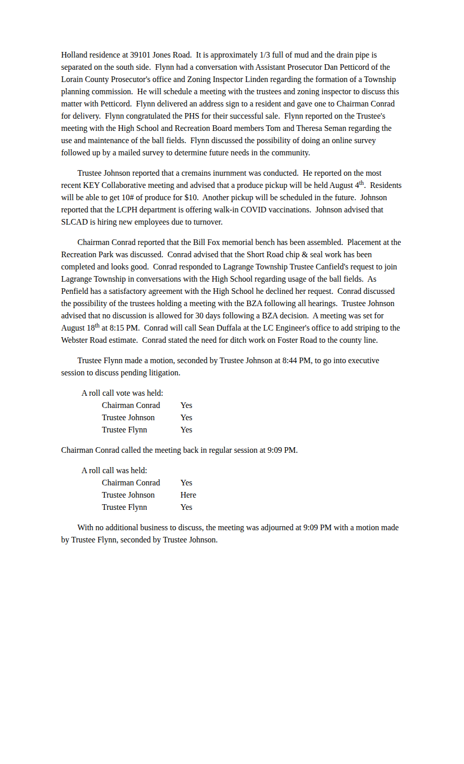Holland residence at 39101 Jones Road. It is approximately 1/3 full of mud and the drain pipe is separated on the south side. Flynn had a conversation with Assistant Prosecutor Dan Petticord of the Lorain County Prosecutor's office and Zoning Inspector Linden regarding the formation of a Township planning commission. He will schedule a meeting with the trustees and zoning inspector to discuss this matter with Petticord. Flynn delivered an address sign to a resident and gave one to Chairman Conrad for delivery. Flynn congratulated the PHS for their successful sale. Flynn reported on the Trustee's meeting with the High School and Recreation Board members Tom and Theresa Seman regarding the use and maintenance of the ball fields. Flynn discussed the possibility of doing an online survey followed up by a mailed survey to determine future needs in the community.
Trustee Johnson reported that a cremains inurnment was conducted. He reported on the most recent KEY Collaborative meeting and advised that a produce pickup will be held August 4th. Residents will be able to get 10# of produce for $10. Another pickup will be scheduled in the future. Johnson reported that the LCPH department is offering walk-in COVID vaccinations. Johnson advised that SLCAD is hiring new employees due to turnover.
Chairman Conrad reported that the Bill Fox memorial bench has been assembled. Placement at the Recreation Park was discussed. Conrad advised that the Short Road chip & seal work has been completed and looks good. Conrad responded to Lagrange Township Trustee Canfield's request to join Lagrange Township in conversations with the High School regarding usage of the ball fields. As Penfield has a satisfactory agreement with the High School he declined her request. Conrad discussed the possibility of the trustees holding a meeting with the BZA following all hearings. Trustee Johnson advised that no discussion is allowed for 30 days following a BZA decision. A meeting was set for August 18th at 8:15 PM. Conrad will call Sean Duffala at the LC Engineer's office to add striping to the Webster Road estimate. Conrad stated the need for ditch work on Foster Road to the county line.
Trustee Flynn made a motion, seconded by Trustee Johnson at 8:44 PM, to go into executive session to discuss pending litigation.
A roll call vote was held:
| Chairman Conrad | Yes |
| Trustee Johnson | Yes |
| Trustee Flynn | Yes |
Chairman Conrad called the meeting back in regular session at 9:09 PM.
A roll call was held:
| Chairman Conrad | Yes |
| Trustee Johnson | Here |
| Trustee Flynn | Yes |
With no additional business to discuss, the meeting was adjourned at 9:09 PM with a motion made by Trustee Flynn, seconded by Trustee Johnson.